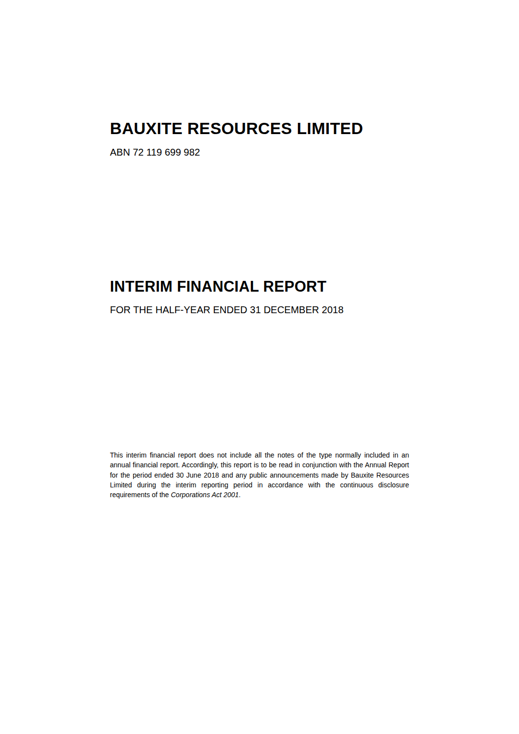BAUXITE RESOURCES LIMITED
ABN 72 119 699 982
INTERIM FINANCIAL REPORT
FOR THE HALF-YEAR ENDED 31 DECEMBER 2018
This interim financial report does not include all the notes of the type normally included in an annual financial report. Accordingly, this report is to be read in conjunction with the Annual Report for the period ended 30 June 2018 and any public announcements made by Bauxite Resources Limited during the interim reporting period in accordance with the continuous disclosure requirements of the Corporations Act 2001.